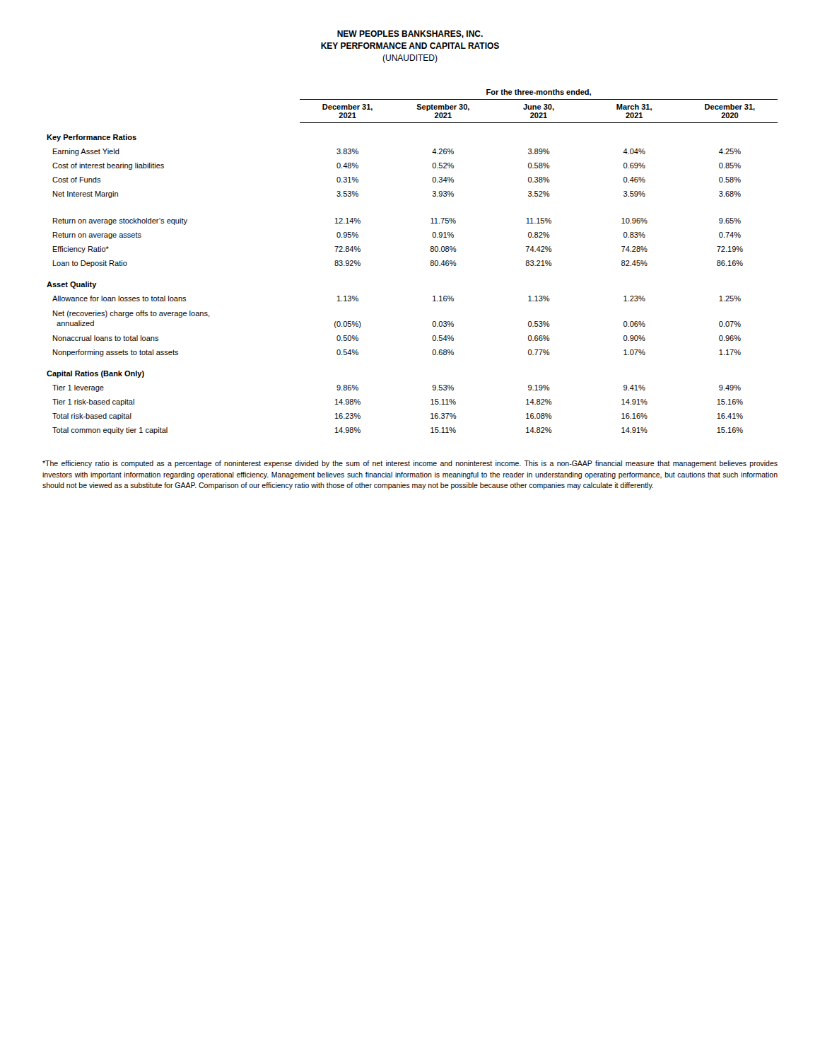NEW PEOPLES BANKSHARES, INC.
KEY PERFORMANCE AND CAPITAL RATIOS
(UNAUDITED)
| | For the three-months ended, |
| --- | --- |
| | December 31, 2021 | September 30, 2021 | June 30, 2021 | March 31, 2021 | December 31, 2020 |
| Key Performance Ratios | | | | | |
| Earning Asset Yield | 3.83% | 4.26% | 3.89% | 4.04% | 4.25% |
| Cost of interest bearing liabilities | 0.48% | 0.52% | 0.58% | 0.69% | 0.85% |
| Cost of Funds | 0.31% | 0.34% | 0.38% | 0.46% | 0.58% |
| Net Interest Margin | 3.53% | 3.93% | 3.52% | 3.59% | 3.68% |
| Return on average stockholder’s equity | 12.14% | 11.75% | 11.15% | 10.96% | 9.65% |
| Return on average assets | 0.95% | 0.91% | 0.82% | 0.83% | 0.74% |
| Efficiency Ratio* | 72.84% | 80.08% | 74.42% | 74.28% | 72.19% |
| Loan to Deposit Ratio | 83.92% | 80.46% | 83.21% | 82.45% | 86.16% |
| Asset Quality | | | | | |
| Allowance for loan losses to total loans | 1.13% | 1.16% | 1.13% | 1.23% | 1.25% |
| Net (recoveries) charge offs to average loans, annualized | (0.05%) | 0.03% | 0.53% | 0.06% | 0.07% |
| Nonaccrual loans to total loans | 0.50% | 0.54% | 0.66% | 0.90% | 0.96% |
| Nonperforming assets to total assets | 0.54% | 0.68% | 0.77% | 1.07% | 1.17% |
| Capital Ratios (Bank Only) | | | | | |
| Tier 1 leverage | 9.86% | 9.53% | 9.19% | 9.41% | 9.49% |
| Tier 1 risk-based capital | 14.98% | 15.11% | 14.82% | 14.91% | 15.16% |
| Total risk-based capital | 16.23% | 16.37% | 16.08% | 16.16% | 16.41% |
| Total common equity tier 1 capital | 14.98% | 15.11% | 14.82% | 14.91% | 15.16% |
*The efficiency ratio is computed as a percentage of noninterest expense divided by the sum of net interest income and noninterest income. This is a non-GAAP financial measure that management believes provides investors with important information regarding operational efficiency. Management believes such financial information is meaningful to the reader in understanding operating performance, but cautions that such information should not be viewed as a substitute for GAAP. Comparison of our efficiency ratio with those of other companies may not be possible because other companies may calculate it differently.